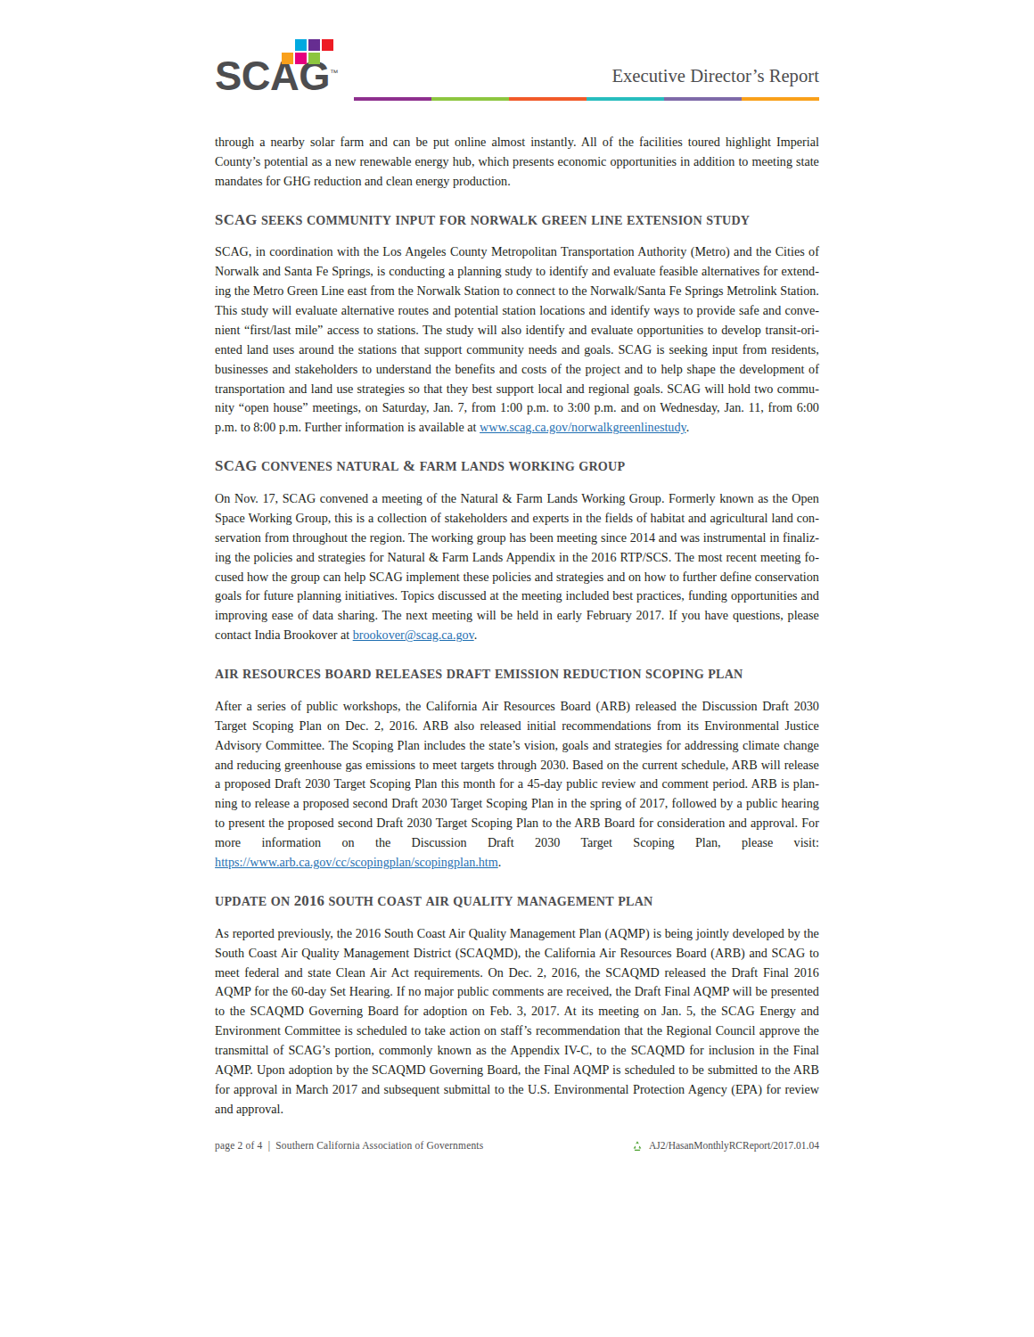SCAG™
Executive Director’s Report
through a nearby solar farm and can be put online almost instantly. All of the facilities toured highlight Imperial County’s potential as a new renewable energy hub, which presents economic opportunities in addition to meeting state mandates for GHG reduction and clean energy production.
SCAG SEEKS COMMUNITY INPUT FOR NORWALK GREEN LINE EXTENSION STUDY
SCAG, in coordination with the Los Angeles County Metropolitan Transportation Authority (Metro) and the Cities of Norwalk and Santa Fe Springs, is conducting a planning study to identify and evaluate feasible alternatives for extending the Metro Green Line east from the Norwalk Station to connect to the Norwalk/Santa Fe Springs Metrolink Station. This study will evaluate alternative routes and potential station locations and identify ways to provide safe and convenient “first/last mile” access to stations. The study will also identify and evaluate opportunities to develop transit-oriented land uses around the stations that support community needs and goals. SCAG is seeking input from residents, businesses and stakeholders to understand the benefits and costs of the project and to help shape the development of transportation and land use strategies so that they best support local and regional goals. SCAG will hold two community “open house” meetings, on Saturday, Jan. 7, from 1:00 p.m. to 3:00 p.m. and on Wednesday, Jan. 11, from 6:00 p.m. to 8:00 p.m. Further information is available at www.scag.ca.gov/norwalkgreenlinestudy.
SCAG CONVENES NATURAL & FARM LANDS WORKING GROUP
On Nov. 17, SCAG convened a meeting of the Natural & Farm Lands Working Group. Formerly known as the Open Space Working Group, this is a collection of stakeholders and experts in the fields of habitat and agricultural land conservation from throughout the region. The working group has been meeting since 2014 and was instrumental in finalizing the policies and strategies for Natural & Farm Lands Appendix in the 2016 RTP/SCS. The most recent meeting focused how the group can help SCAG implement these policies and strategies and on how to further define conservation goals for future planning initiatives. Topics discussed at the meeting included best practices, funding opportunities and improving ease of data sharing. The next meeting will be held in early February 2017. If you have questions, please contact India Brookover at brookover@scag.ca.gov.
AIR RESOURCES BOARD RELEASES DRAFT EMISSION REDUCTION SCOPING PLAN
After a series of public workshops, the California Air Resources Board (ARB) released the Discussion Draft 2030 Target Scoping Plan on Dec. 2, 2016. ARB also released initial recommendations from its Environmental Justice Advisory Committee. The Scoping Plan includes the state’s vision, goals and strategies for addressing climate change and reducing greenhouse gas emissions to meet targets through 2030. Based on the current schedule, ARB will release a proposed Draft 2030 Target Scoping Plan this month for a 45-day public review and comment period. ARB is planning to release a proposed second Draft 2030 Target Scoping Plan in the spring of 2017, followed by a public hearing to present the proposed second Draft 2030 Target Scoping Plan to the ARB Board for consideration and approval. For more information on the Discussion Draft 2030 Target Scoping Plan, please visit: https://www.arb.ca.gov/cc/scopingplan/scopingplan.htm.
UPDATE ON 2016 SOUTH COAST AIR QUALITY MANAGEMENT PLAN
As reported previously, the 2016 South Coast Air Quality Management Plan (AQMP) is being jointly developed by the South Coast Air Quality Management District (SCAQMD), the California Air Resources Board (ARB) and SCAG to meet federal and state Clean Air Act requirements. On Dec. 2, 2016, the SCAQMD released the Draft Final 2016 AQMP for the 60-day Set Hearing. If no major public comments are received, the Draft Final AQMP will be presented to the SCAQMD Governing Board for adoption on Feb. 3, 2017. At its meeting on Jan. 5, the SCAG Energy and Environment Committee is scheduled to take action on staff’s recommendation that the Regional Council approve the transmittal of SCAG’s portion, commonly known as the Appendix IV-C, to the SCAQMD for inclusion in the Final AQMP. Upon adoption by the SCAQMD Governing Board, the Final AQMP is scheduled to be submitted to the ARB for approval in March 2017 and subsequent submittal to the U.S. Environmental Protection Agency (EPA) for review and approval.
page 2 of 4 | Southern California Association of Governments
AJ2/HasanMonthlyRCReport/2017.01.04